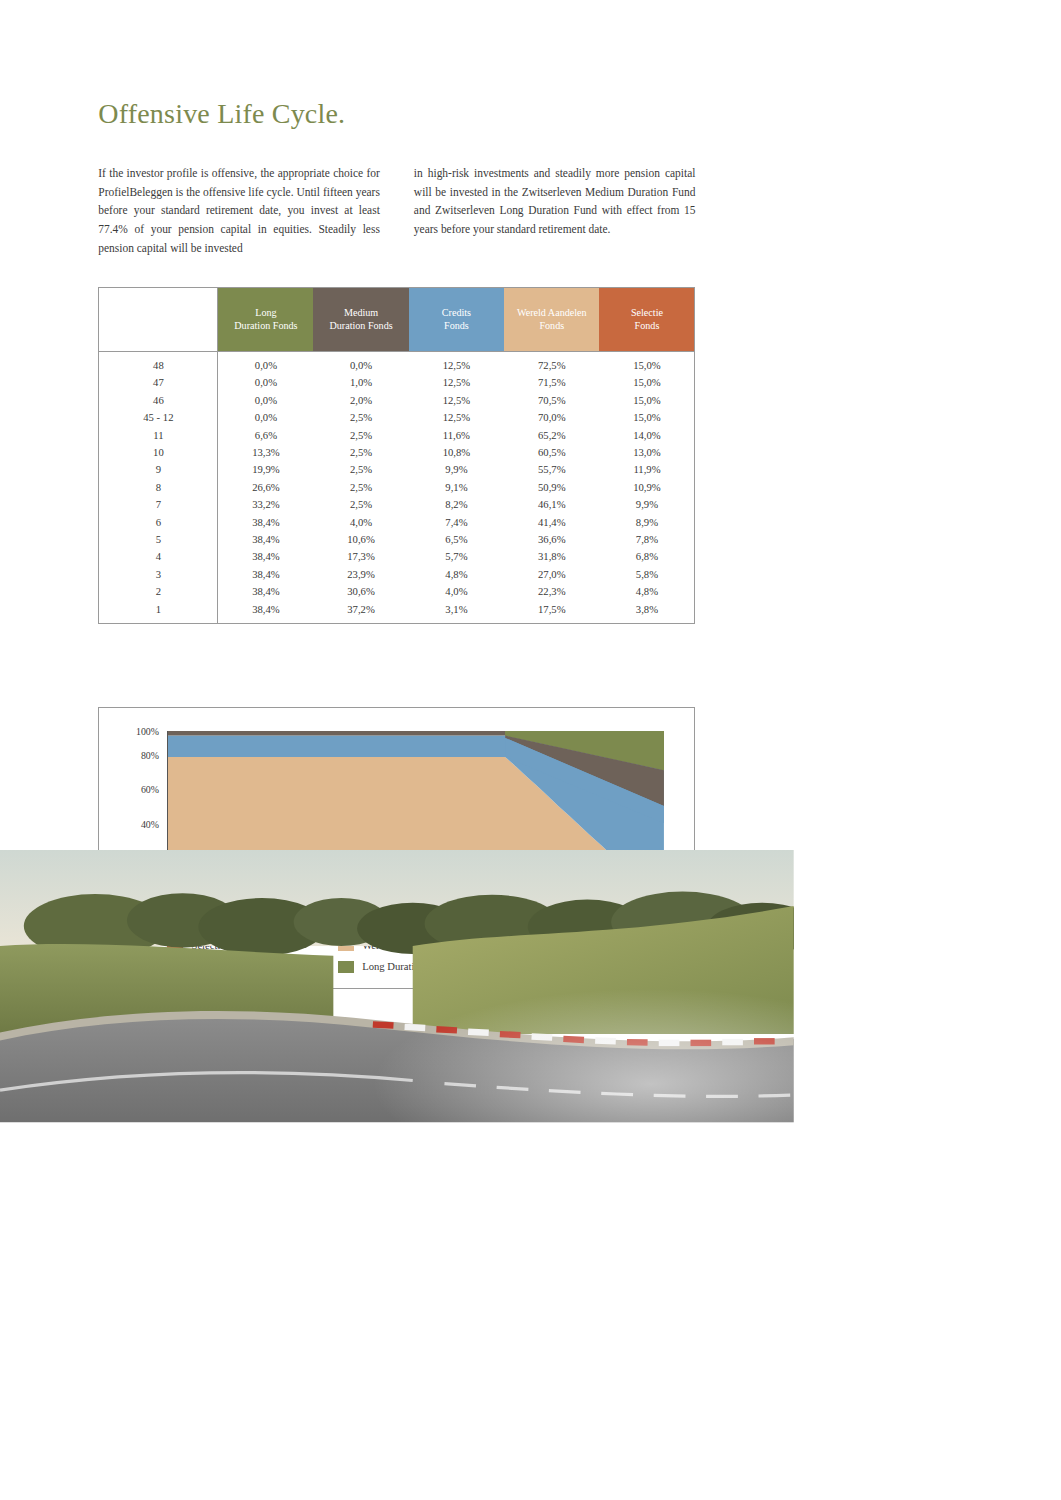Offensive Life Cycle.
If the investor profile is offensive, the appropriate choice for ProfielBeleggen is the offensive life cycle. Until fifteen years before your standard retirement date, you invest at least 77.4% of your pension capital in equities. Steadily less pension capital will be invested
in high-risk investments and steadily more pension capital will be invested in the Zwitserleven Medium Duration Fund and Zwitserleven Long Duration Fund with effect from 15 years before your standard retirement date.
| Years until the standard retirement date | Long Duration Fonds | Medium Duration Fonds | Credits Fonds | Wereld Aandelen Fonds | Selectie Fonds |
| --- | --- | --- | --- | --- | --- |
| 48 | 0,0% | 0,0% | 12,5% | 72,5% | 15,0% |
| 47 | 0,0% | 1,0% | 12,5% | 71,5% | 15,0% |
| 46 | 0,0% | 2,0% | 12,5% | 70,5% | 15,0% |
| 45 - 12 | 0,0% | 2,5% | 12,5% | 70,0% | 15,0% |
| 11 | 6,6% | 2,5% | 11,6% | 65,2% | 14,0% |
| 10 | 13,3% | 2,5% | 10,8% | 60,5% | 13,0% |
| 9 | 19,9% | 2,5% | 9,9% | 55,7% | 11,9% |
| 8 | 26,6% | 2,5% | 9,1% | 50,9% | 10,9% |
| 7 | 33,2% | 2,5% | 8,2% | 46,1% | 9,9% |
| 6 | 38,4% | 4,0% | 7,4% | 41,4% | 8,9% |
| 5 | 38,4% | 10,6% | 6,5% | 36,6% | 7,8% |
| 4 | 38,4% | 17,3% | 5,7% | 31,8% | 6,8% |
| 3 | 38,4% | 23,9% | 4,8% | 27,0% | 5,8% |
| 2 | 38,4% | 30,6% | 4,0% | 22,3% | 4,8% |
| 1 | 38,4% | 37,2% | 3,1% | 17,5% | 3,8% |
100% 80% 60% 40% 20% 0%
484644424038363432302826242220181614121086421
Selectiefonds
Wereld Aandelenfonds
Credits Fonds
Medium Duration Fonds
Long Duration Fonds